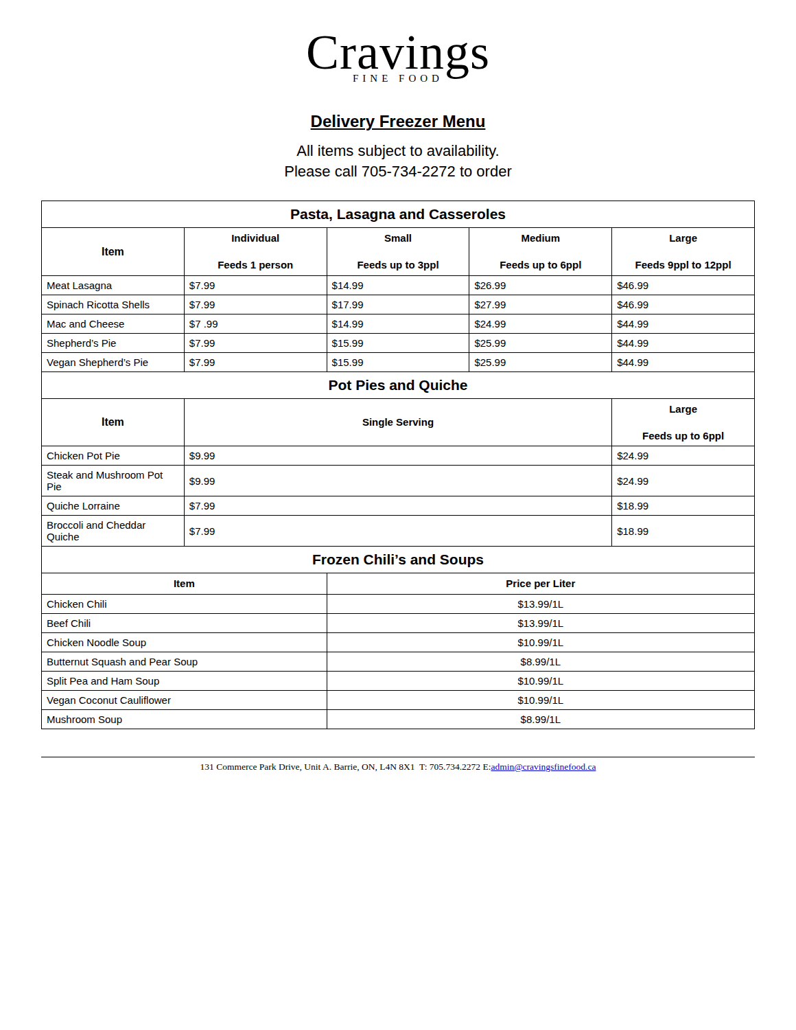Cravings
FINE FOOD
Delivery Freezer Menu
All items subject to availability.
Please call 705-734-2272 to order
| Pasta, Lasagna and Casseroles |
| Item | Individual Feeds 1 person | Small Feeds up to 3ppl | Medium Feeds up to 6ppl | Large Feeds 9ppl to 12ppl |
| Meat Lasagna | $7.99 | $14.99 | $26.99 | $46.99 |
| Spinach Ricotta Shells | $7.99 | $17.99 | $27.99 | $46.99 |
| Mac and Cheese | $7 .99 | $14.99 | $24.99 | $44.99 |
| Shepherd’s Pie | $7.99 | $15.99 | $25.99 | $44.99 |
| Vegan Shepherd’s Pie | $7.99 | $15.99 | $25.99 | $44.99 |
| Pot Pies and Quiche |
| Item | Single Serving | Large Feeds up to 6ppl |
| Chicken Pot Pie | $9.99 | $24.99 |
| Steak and Mushroom Pot Pie | $9.99 | $24.99 |
| Quiche Lorraine | $7.99 | $18.99 |
| Broccoli and Cheddar Quiche | $7.99 | $18.99 |
| Frozen Chili’s and Soups |
| Item | Price per Liter |
| Chicken Chili | $13.99/1L |
| Beef Chili | $13.99/1L |
| Chicken Noodle Soup | $10.99/1L |
| Butternut Squash and Pear Soup | $8.99/1L |
| Split Pea and Ham Soup | $10.99/1L |
| Vegan Coconut Cauliflower | $10.99/1L |
| Mushroom Soup | $8.99/1L |
131 Commerce Park Drive, Unit A. Barrie, ON, L4N 8X1 T: 705.734.2272 E:admin@cravingsfinefood.ca